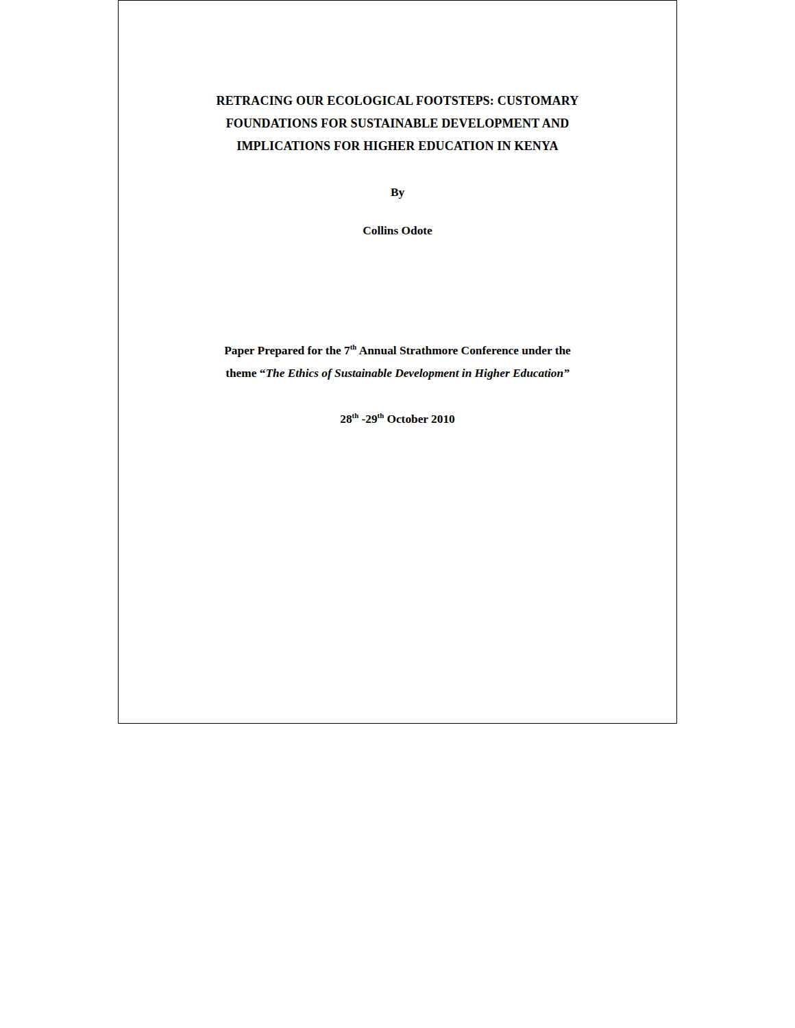Retracing our Ecological Footsteps: Customary Foundations for Sustainable Development and Implications for Higher Education in Kenya
By
Collins Odote
Paper Prepared for the 7th Annual Strathmore Conference under the theme “The Ethics of Sustainable Development in Higher Education”
28th -29th October 2010